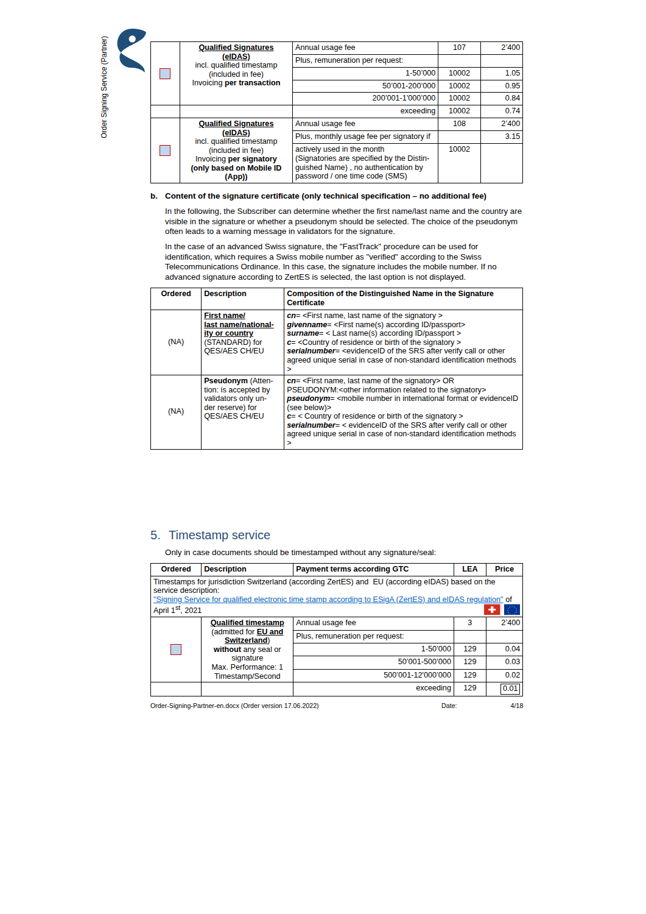Order Signing Service (Partner)
| | Qualified Signatures (eIDAS) incl. qualified timestamp (included in fee) Invoicing per transaction | Annual usage fee | 107 | 2’400 |
| Plus, remuneration per request: | | |
| 1-50’000 | 10002 | 1.05 |
| 50’001-200’000 | 10002 | 0.95 |
| 200’001-1'000’000 | 10002 | 0.84 |
| | | exceeding | 10002 | 0.74 |
| | Qualified Signatures (eIDAS) incl. qualified timestamp (included in fee) Invoicing per signatory (only based on Mobile ID (App)) | Annual usage fee | 108 | 2’400 |
| Plus, monthly usage fee per signatory if | | 3.15 |
| actively used in the month (Signatories are specified by the Distin- guished Name) , no authentication by password / one time code (SMS) | 10002 | |
b. Content of the signature certificate (only technical specification – no additional fee)
In the following, the Subscriber can determine whether the first name/last name and the country are visible in the signature or whether a pseudonym should be selected. The choice of the pseudonym often leads to a warning message in validators for the signature.
In the case of an advanced Swiss signature, the "FastTrack" procedure can be used for identification, which requires a Swiss mobile number as "verified" according to the Swiss Telecommunications Ordinance. In this case, the signature includes the mobile number. If no advanced signature according to ZertES is selected, the last option is not displayed.
| Ordered | Description | Composition of the Distinguished Name in the Signature Certificate |
| --- | --- | --- |
| (NA) | First name/ last name/national- ity or country (STANDARD) for QES/AES CH/EU | cn = <First name, last name of the signatory > givenname = <First name(s) according ID/passport> surname = < Last name(s) according ID/passport > c = <Country of residence or birth of the signatory > serialnumber = <evidenceID of the SRS after verify call or other agreed unique serial in case of non-standard identification methods > |
| (NA) | Pseudonym (Atten- tion: is accepted by validators only un- der reserve) for QES/AES CH/EU | cn = <First name, last name of the signatory> OR PSEUDONYM:<other information related to the signatory> pseudonym = <mobile number in international format or evidenceID (see below)> c = < Country of residence or birth of the signatory > serialnumber = < evidenceID of the SRS after verify call or other agreed unique serial in case of non-standard identification methods > |
5. Timestamp service
Only in case documents should be timestamped without any signature/seal:
| Ordered | Description | Payment terms according GTC | LEA | Price |
| --- | --- | --- | --- | --- |
| Timestamps for jurisdiction Switzerland (according ZertES) and EU (according eIDAS) based on the service description: "Signing Service for qualified electronic time stamp according to ESigA (ZertES) and eIDAS regulation" of April 1 st , 2021 |
| | Qualified timestamp (admitted for EU and Switzerland ) without any seal or signature Max. Performance: 1 Timestamp/Second | Annual usage fee | 3 | 2’400 |
| Plus, remuneration per request: | | |
| 1-50’000 | 129 | 0.04 |
| 50’001-500’000 | 129 | 0.03 |
| 500’001-12'000’000 | 129 | 0.02 |
| | | exceeding | 129 | 0.01 |
Order-Signing-Partner-en.docx (Order version 17.06.2022)
Date:
4/18